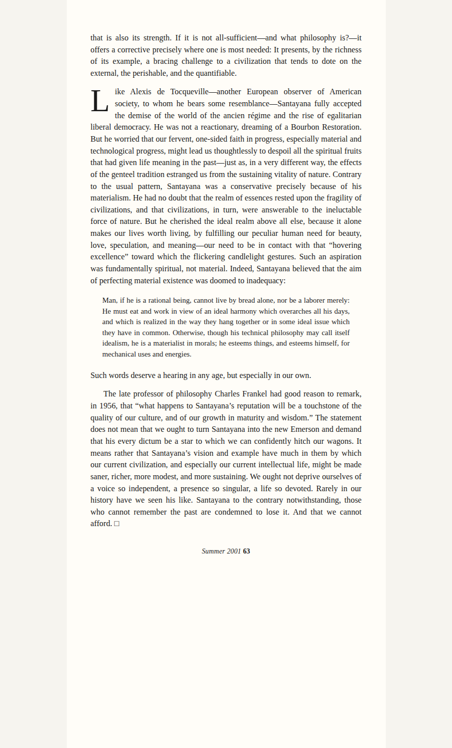that is also its strength. If it is not all-sufficient—and what philosophy is?—it offers a corrective precisely where one is most needed: It presents, by the richness of its example, a bracing challenge to a civilization that tends to dote on the external, the perishable, and the quantifiable.
Like Alexis de Tocqueville—another European observer of American society, to whom he bears some resemblance—Santayana fully accepted the demise of the world of the ancien régime and the rise of egalitarian liberal democracy. He was not a reactionary, dreaming of a Bourbon Restoration. But he worried that our fervent, one-sided faith in progress, especially material and technological progress, might lead us thoughtlessly to despoil all the spiritual fruits that had given life meaning in the past—just as, in a very different way, the effects of the genteel tradition estranged us from the sustaining vitality of nature. Contrary to the usual pattern, Santayana was a conservative precisely because of his materialism. He had no doubt that the realm of essences rested upon the fragility of civilizations, and that civilizations, in turn, were answerable to the ineluctable force of nature. But he cherished the ideal realm above all else, because it alone makes our lives worth living, by fulfilling our peculiar human need for beauty, love, speculation, and meaning—our need to be in contact with that “hovering excellence” toward which the flickering candlelight gestures. Such an aspiration was fundamentally spiritual, not material. Indeed, Santayana believed that the aim of perfecting material existence was doomed to inadequacy:
Man, if he is a rational being, cannot live by bread alone, nor be a laborer merely: He must eat and work in view of an ideal harmony which overarches all his days, and which is realized in the way they hang together or in some ideal issue which they have in common. Otherwise, though his technical philosophy may call itself idealism, he is a materialist in morals; he esteems things, and esteems himself, for mechanical uses and energies.
Such words deserve a hearing in any age, but especially in our own.
The late professor of philosophy Charles Frankel had good reason to remark, in 1956, that “what happens to Santayana’s reputation will be a touchstone of the quality of our culture, and of our growth in maturity and wisdom.” The statement does not mean that we ought to turn Santayana into the new Emerson and demand that his every dictum be a star to which we can confidently hitch our wagons. It means rather that Santayana’s vision and example have much in them by which our current civilization, and especially our current intellectual life, might be made saner, richer, more modest, and more sustaining. We ought not deprive ourselves of a voice so independent, a presence so singular, a life so devoted. Rarely in our history have we seen his like. Santayana to the contrary notwithstanding, those who cannot remember the past are condemned to lose it. And that we cannot afford. □
Summer 2001 63